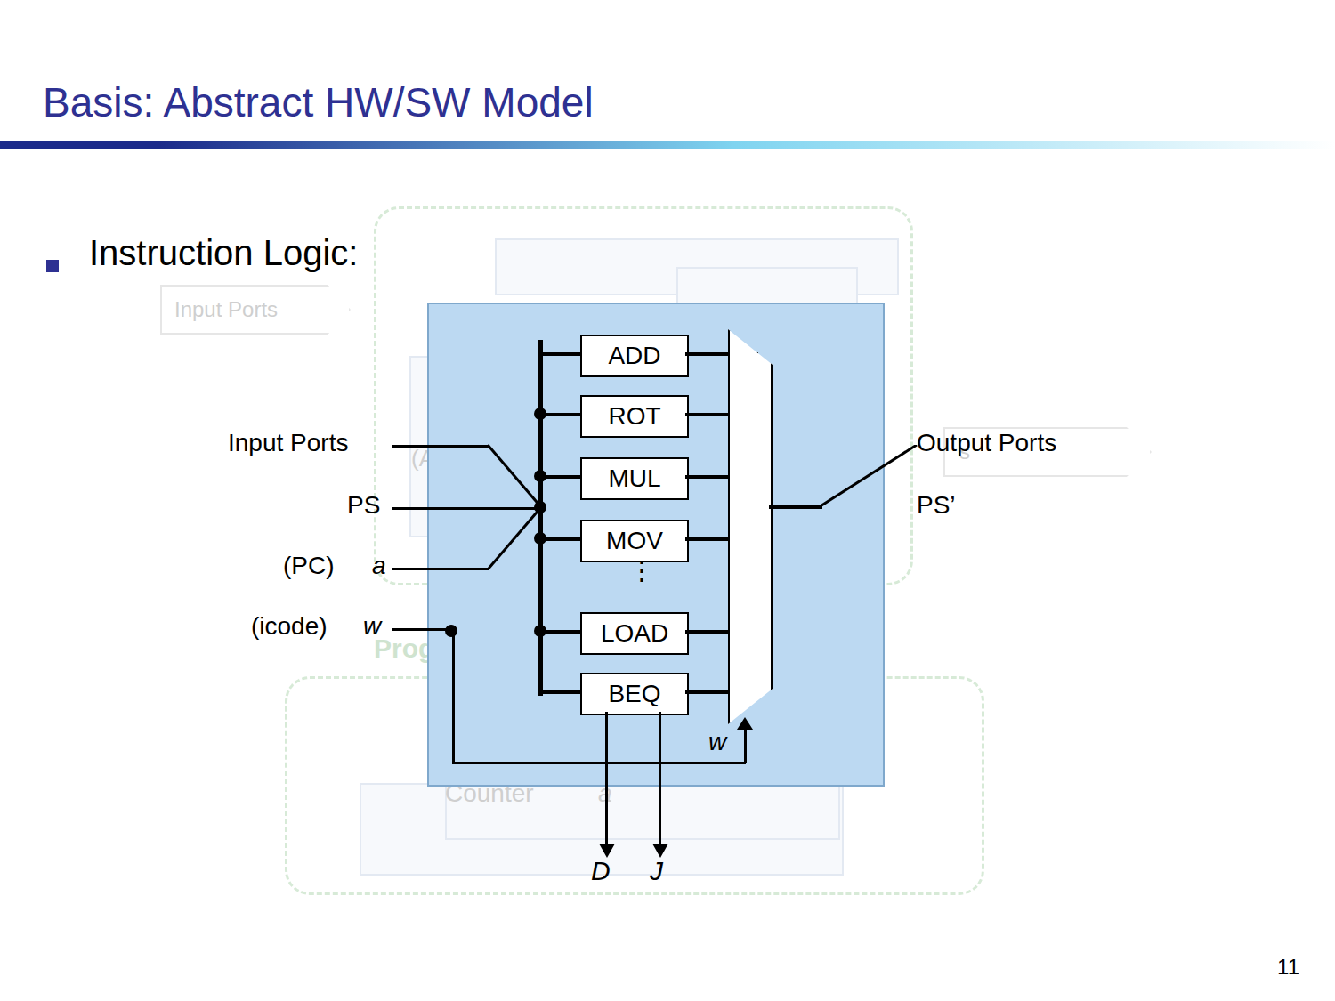Basis: Abstract HW/SW Model
Instruction Logic:
Prog
Counter
a
(A
Input Ports
s
ADD
ROT
MUL
MOV
⋮
LOAD
BEQ
Input Ports
PS
(PC)
a
(icode)
w
Output Ports
PS’
w
D
J
11